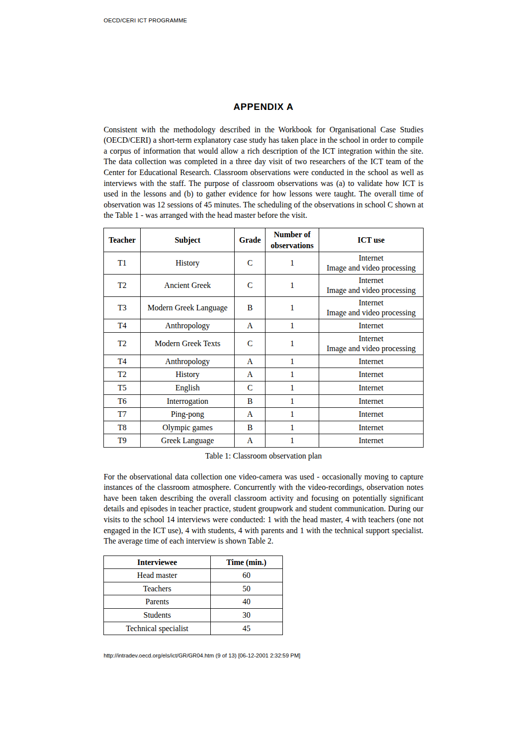OECD/CERI ICT PROGRAMME
APPENDIX A
Consistent with the methodology described in the Workbook for Organisational Case Studies (OECD/CERI) a short-term explanatory case study has taken place in the school in order to compile a corpus of information that would allow a rich description of the ICT integration within the site. The data collection was completed in a three day visit of two researchers of the ICT team of the Center for Educational Research. Classroom observations were conducted in the school as well as interviews with the staff. The purpose of classroom observations was (a) to validate how ICT is used in the lessons and (b) to gather evidence for how lessons were taught. The overall time of observation was 12 sessions of 45 minutes. The scheduling of the observations in school C shown at the Table 1 - was arranged with the head master before the visit.
| Teacher | Subject | Grade | Number of observations | ICT use |
| --- | --- | --- | --- | --- |
| T1 | History | C | 1 | Internet Image and video processing |
| T2 | Ancient Greek | C | 1 | Internet Image and video processing |
| T3 | Modern Greek Language | B | 1 | Internet Image and video processing |
| T4 | Anthropology | A | 1 | Internet |
| T2 | Modern Greek Texts | C | 1 | Internet Image and video processing |
| T4 | Anthropology | A | 1 | Internet |
| T2 | History | A | 1 | Internet |
| T5 | English | C | 1 | Internet |
| T6 | Interrogation | B | 1 | Internet |
| T7 | Ping-pong | A | 1 | Internet |
| T8 | Olympic games | B | 1 | Internet |
| T9 | Greek Language | A | 1 | Internet |
Table 1: Classroom observation plan
For the observational data collection one video-camera was used - occasionally moving to capture instances of the classroom atmosphere. Concurrently with the video-recordings, observation notes have been taken describing the overall classroom activity and focusing on potentially significant details and episodes in teacher practice, student groupwork and student communication. During our visits to the school 14 interviews were conducted: 1 with the head master, 4 with teachers (one not engaged in the ICT use), 4 with students, 4 with parents and 1 with the technical support specialist. The average time of each interview is shown Table 2.
| Interviewee | Time (min.) |
| --- | --- |
| Head master | 60 |
| Teachers | 50 |
| Parents | 40 |
| Students | 30 |
| Technical specialist | 45 |
http://intradev.oecd.org/els/ict/GR/GR04.htm (9 of 13) [06-12-2001 2:32:59 PM]